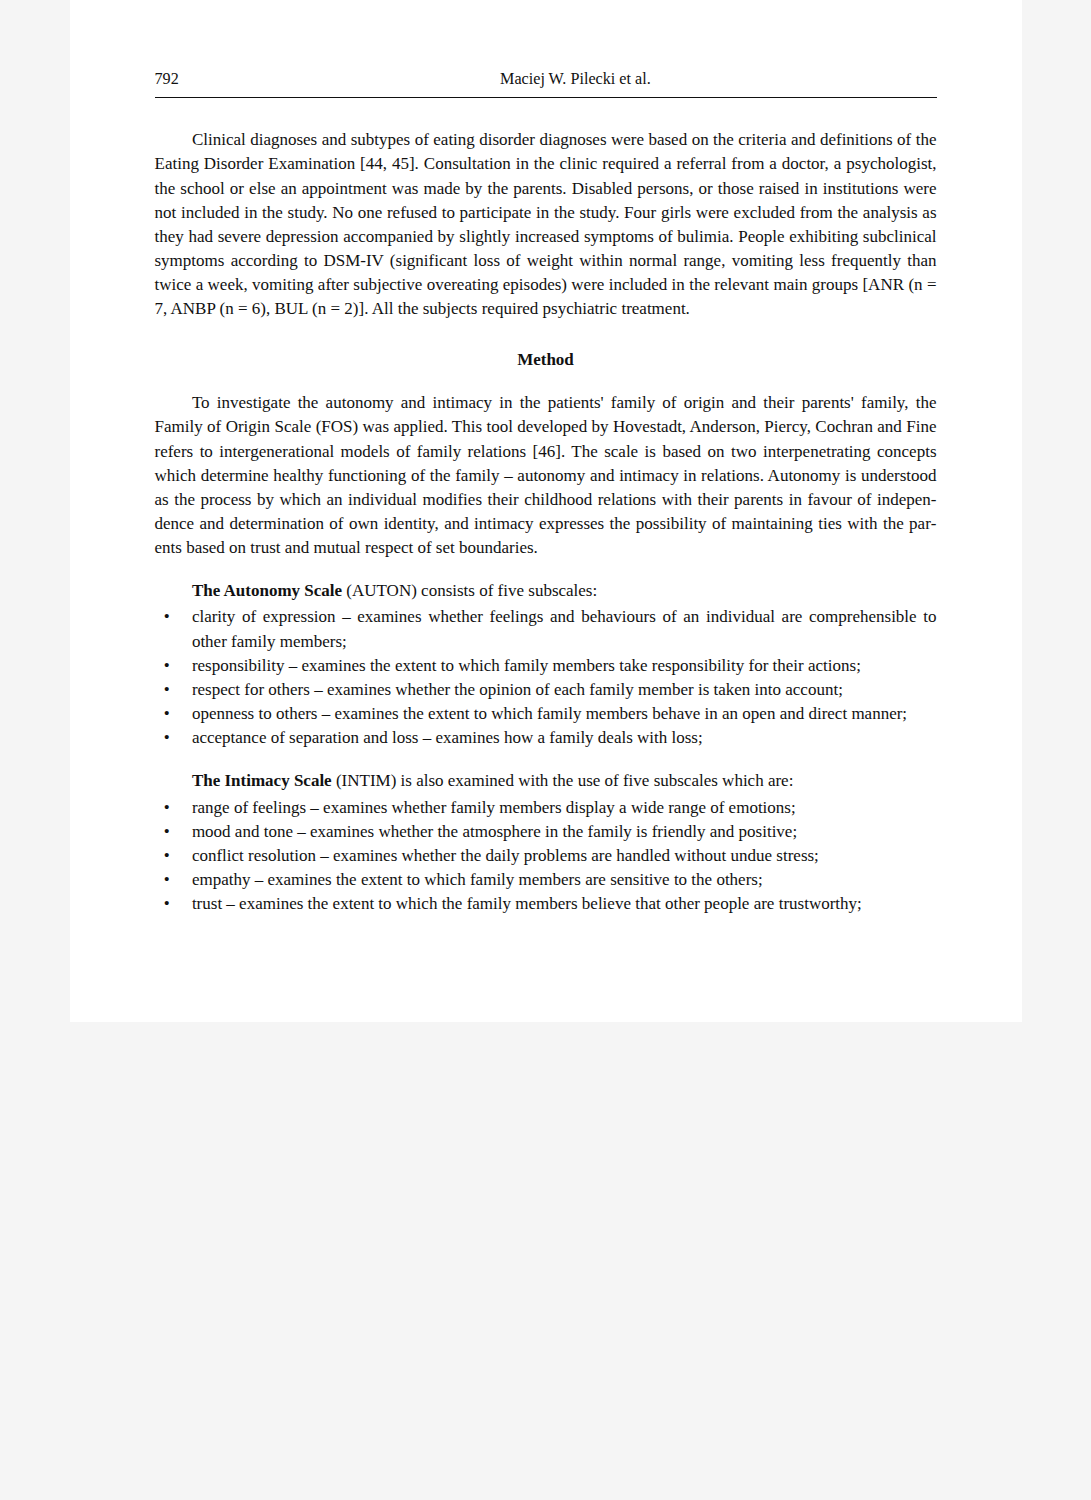792 Maciej W. Pilecki et al.
Clinical diagnoses and subtypes of eating disorder diagnoses were based on the criteria and definitions of the Eating Disorder Examination [44, 45]. Consultation in the clinic required a referral from a doctor, a psychologist, the school or else an appointment was made by the parents. Disabled persons, or those raised in institutions were not included in the study. No one refused to participate in the study. Four girls were excluded from the analysis as they had severe depression accompanied by slightly increased symptoms of bulimia. People exhibiting subclinical symptoms according to DSM-IV (significant loss of weight within normal range, vomiting less frequently than twice a week, vomiting after subjective overeating episodes) were included in the relevant main groups [ANR (n = 7, ANBP (n = 6), BUL (n = 2)]. All the subjects required psychiatric treatment.
Method
To investigate the autonomy and intimacy in the patients' family of origin and their parents' family, the Family of Origin Scale (FOS) was applied. This tool developed by Hovestadt, Anderson, Piercy, Cochran and Fine refers to intergenerational models of family relations [46]. The scale is based on two interpenetrating concepts which determine healthy functioning of the family – autonomy and intimacy in relations. Autonomy is understood as the process by which an individual modifies their childhood relations with their parents in favour of independence and determination of own identity, and intimacy expresses the possibility of maintaining ties with the parents based on trust and mutual respect of set boundaries.
The Autonomy Scale (AUTON) consists of five subscales:
clarity of expression – examines whether feelings and behaviours of an individual are comprehensible to other family members;
responsibility – examines the extent to which family members take responsibility for their actions;
respect for others – examines whether the opinion of each family member is taken into account;
openness to others – examines the extent to which family members behave in an open and direct manner;
acceptance of separation and loss – examines how a family deals with loss;
The Intimacy Scale (INTIM) is also examined with the use of five subscales which are:
range of feelings – examines whether family members display a wide range of emotions;
mood and tone – examines whether the atmosphere in the family is friendly and positive;
conflict resolution – examines whether the daily problems are handled without undue stress;
empathy – examines the extent to which family members are sensitive to the others;
trust – examines the extent to which the family members believe that other people are trustworthy;